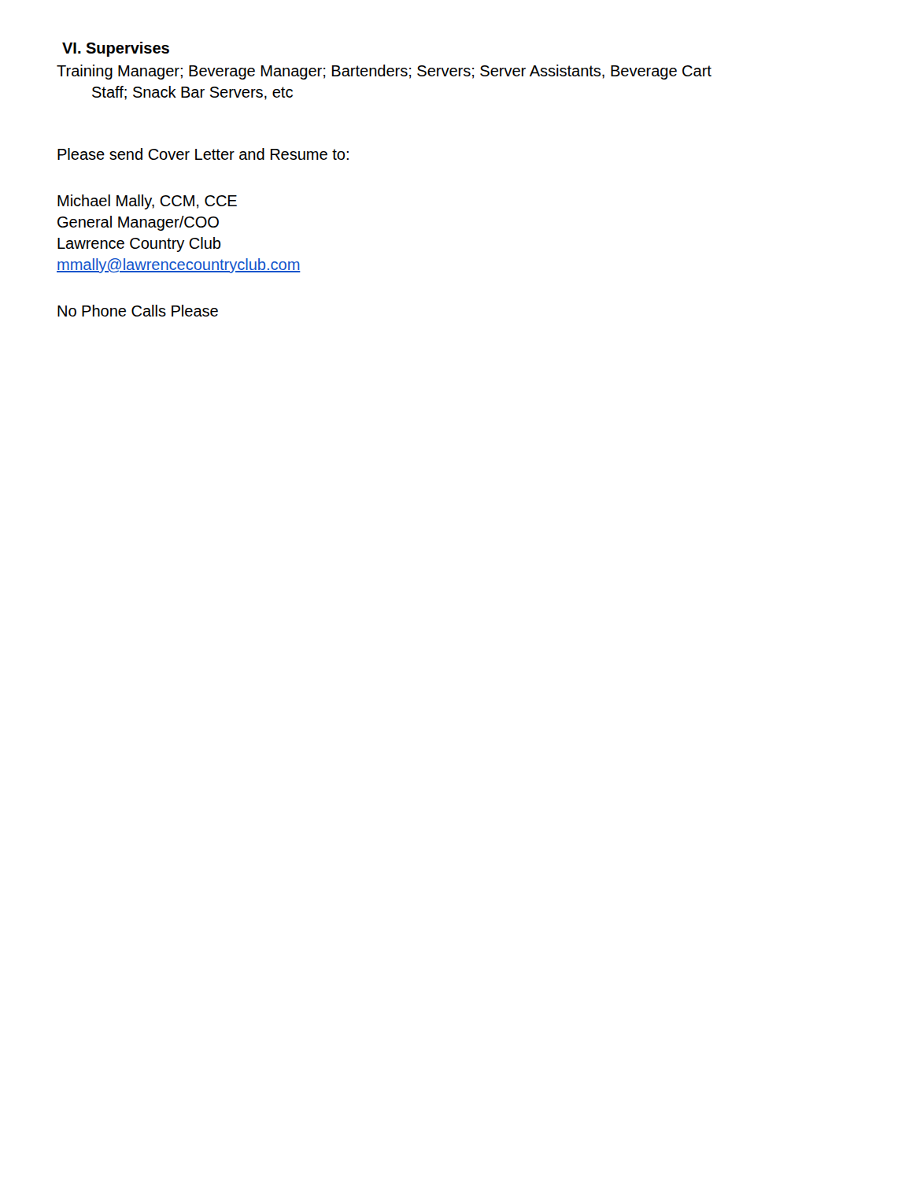VI. Supervises
Training Manager; Beverage Manager; Bartenders; Servers; Server Assistants, Beverage Cart Staff; Snack Bar Servers, etc
Please send Cover Letter and Resume to:
Michael Mally, CCM, CCE
General Manager/COO
Lawrence Country Club
mmally@lawrencecountryclub.com
No Phone Calls Please